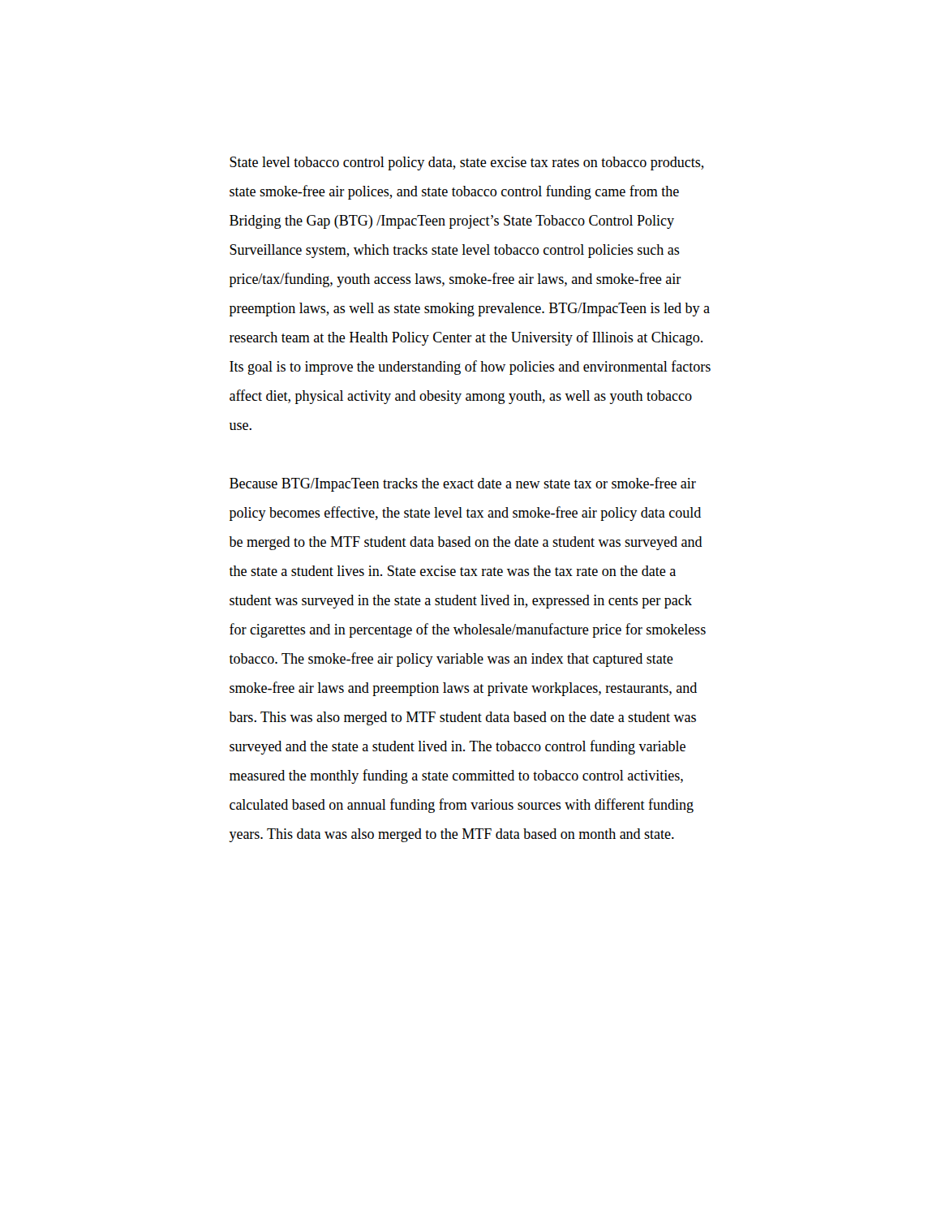State level tobacco control policy data, state excise tax rates on tobacco products, state smoke-free air polices, and state tobacco control funding came from the Bridging the Gap (BTG) /ImpacTeen project’s State Tobacco Control Policy Surveillance system, which tracks state level tobacco control policies such as price/tax/funding, youth access laws, smoke-free air laws, and smoke-free air preemption laws, as well as state smoking prevalence. BTG/ImpacTeen is led by a research team at the Health Policy Center at the University of Illinois at Chicago. Its goal is to improve the understanding of how policies and environmental factors affect diet, physical activity and obesity among youth, as well as youth tobacco use.
Because BTG/ImpacTeen tracks the exact date a new state tax or smoke-free air policy becomes effective, the state level tax and smoke-free air policy data could be merged to the MTF student data based on the date a student was surveyed and the state a student lives in. State excise tax rate was the tax rate on the date a student was surveyed in the state a student lived in, expressed in cents per pack for cigarettes and in percentage of the wholesale/manufacture price for smokeless tobacco. The smoke-free air policy variable was an index that captured state smoke-free air laws and preemption laws at private workplaces, restaurants, and bars. This was also merged to MTF student data based on the date a student was surveyed and the state a student lived in. The tobacco control funding variable measured the monthly funding a state committed to tobacco control activities, calculated based on annual funding from various sources with different funding years. This data was also merged to the MTF data based on month and state.